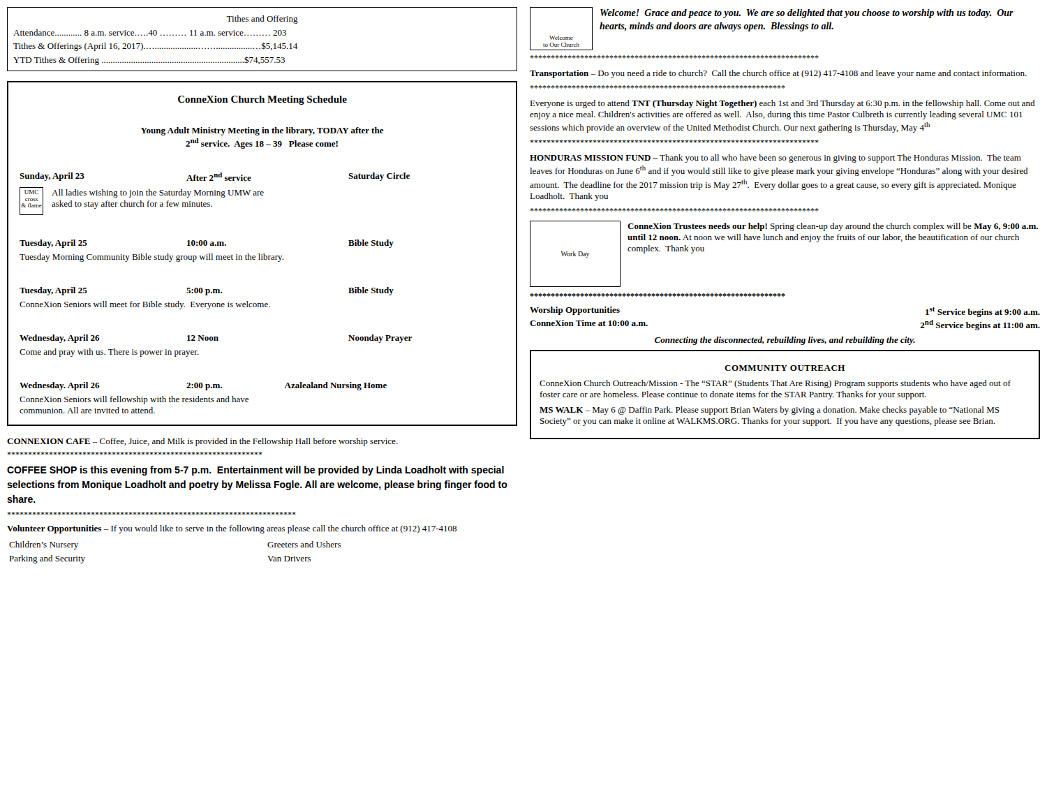Tithes and Offering
Attendance............ 8 a.m. service.….40 ……… 11 a.m. service……… 203
Tithes & Offerings (April 16, 2017).…...................……................…$5,145.14
YTD Tithes & Offering ...............................................................$74,557.53
ConneXion Church Meeting Schedule
Young Adult Ministry Meeting in the library, TODAY after the
2nd service. Ages 18 – 39 Please come!
| Sunday, April 23 | After 2 nd service | Saturday Circle |
| UMC cross & flame All ladies wishing to join the Saturday Morning UMW are asked to stay after church for a few minutes. |
| Tuesday, April 25 | 10:00 a.m. | Bible Study |
| Tuesday Morning Community Bible study group will meet in the library. |
| Tuesday, April 25 | 5:00 p.m. | Bible Study |
| ConneXion Seniors will meet for Bible study. Everyone is welcome. |
| Wednesday, April 26 | 12 Noon | Noonday Prayer |
| Come and pray with us. There is power in prayer. |
| Wednesday. April 26 | 2:00 p.m. | Azalealand Nursing Home |
| ConneXion Seniors will fellowship with the residents and have communion. All are invited to attend. |
CONNEXION CAFE – Coffee, Juice, and Milk is provided in the Fellowship Hall before worship service.
*************************************************************
COFFEE SHOP is this evening from 5-7 p.m. Entertainment will be provided by Linda Loadholt with special selections from Monique Loadholt and poetry by Melissa Fogle. All are welcome, please bring finger food to share.
*********************************************************************
Volunteer Opportunities – If you would like to serve in the following areas please call the church office at (912) 417-4108
| Children’s Nursery | Greeters and Ushers |
| Parking and Security | Van Drivers |
Welcome
to Our Church
Welcome! Grace and peace to you. We are so delighted that you choose to worship with us today. Our hearts, minds and doors are always open. Blessings to all.
*********************************************************************
Transportation – Do you need a ride to church? Call the church office at (912) 417-4108 and leave your name and contact information.
*************************************************************
Everyone is urged to attend TNT (Thursday Night Together) each 1st and 3rd Thursday at 6:30 p.m. in the fellowship hall. Come out and enjoy a nice meal. Children's activities are offered as well. Also, during this time Pastor Culbreth is currently leading several UMC 101 sessions which provide an overview of the United Methodist Church. Our next gathering is Thursday, May 4th
*********************************************************************
HONDURAS MISSION FUND – Thank you to all who have been so generous in giving to support The Honduras Mission. The team leaves for Honduras on June 6th and if you would still like to give please mark your giving envelope “Honduras” along with your desired amount. The deadline for the 2017 mission trip is May 27th. Every dollar goes to a great cause, so every gift is appreciated. Monique Loadholt. Thank you
*********************************************************************
Work Day
ConneXion Trustees needs our help! Spring clean-up day around the church complex will be May 6, 9:00 a.m. until 12 noon. At noon we will have lunch and enjoy the fruits of our labor, the beautification of our church complex. Thank you
*************************************************************
Worship Opportunities 1st Service begins at 9:00 a.m.
ConneXion Time at 10:00 a.m. 2nd Service begins at 11:00 am.
Connecting the disconnected, rebuilding lives, and rebuilding the city.
COMMUNITY OUTREACH
ConneXion Church Outreach/Mission - The “STAR” (Students That Are Rising) Program supports students who have aged out of foster care or are homeless. Please continue to donate items for the STAR Pantry. Thanks for your support.
MS WALK – May 6 @ Daffin Park. Please support Brian Waters by giving a donation. Make checks payable to “National MS Society” or you can make it online at WALKMS.ORG. Thanks for your support. If you have any questions, please see Brian.